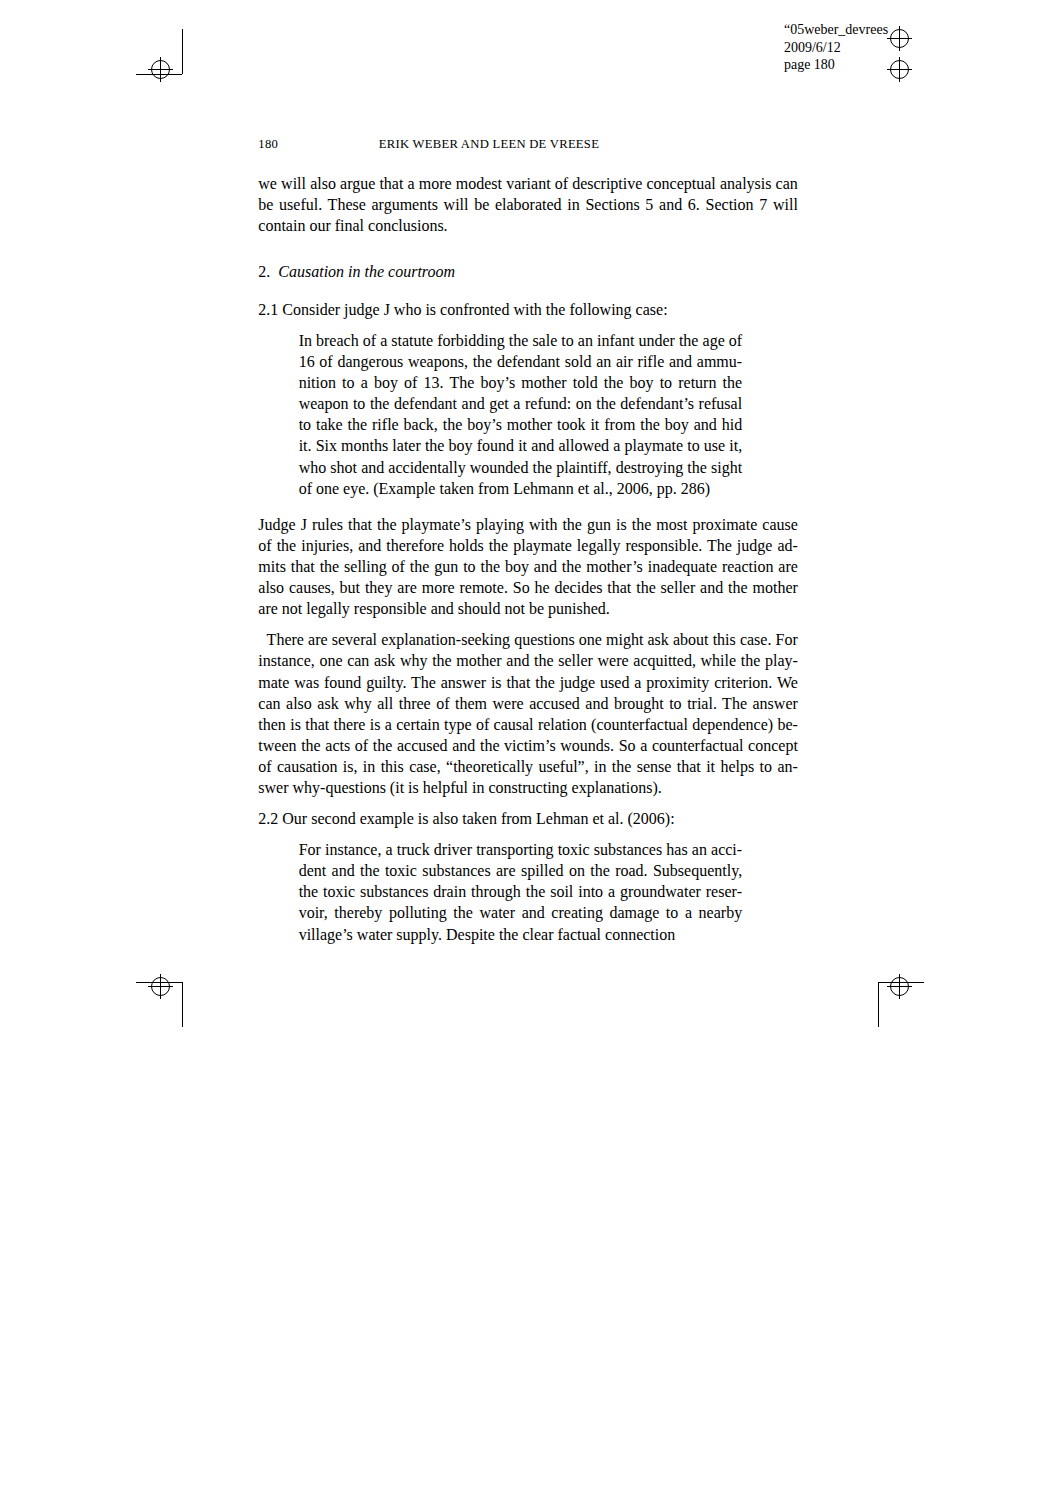“05weber_devrees
2009/6/12
page 180
180 ERIK WEBER AND LEEN DE VREESE
we will also argue that a more modest variant of descriptive conceptual analysis can be useful. These arguments will be elaborated in Sections 5 and 6. Section 7 will contain our final conclusions.
2. Causation in the courtroom
2.1 Consider judge J who is confronted with the following case:
In breach of a statute forbidding the sale to an infant under the age of 16 of dangerous weapons, the defendant sold an air rifle and ammunition to a boy of 13. The boy’s mother told the boy to return the weapon to the defendant and get a refund: on the defendant’s refusal to take the rifle back, the boy’s mother took it from the boy and hid it. Six months later the boy found it and allowed a playmate to use it, who shot and accidentally wounded the plaintiff, destroying the sight of one eye. (Example taken from Lehmann et al., 2006, pp. 286)
Judge J rules that the playmate’s playing with the gun is the most proximate cause of the injuries, and therefore holds the playmate legally responsible. The judge admits that the selling of the gun to the boy and the mother’s inadequate reaction are also causes, but they are more remote. So he decides that the seller and the mother are not legally responsible and should not be punished.
There are several explanation-seeking questions one might ask about this case. For instance, one can ask why the mother and the seller were acquitted, while the playmate was found guilty. The answer is that the judge used a proximity criterion. We can also ask why all three of them were accused and brought to trial. The answer then is that there is a certain type of causal relation (counterfactual dependence) between the acts of the accused and the victim’s wounds. So a counterfactual concept of causation is, in this case, “theoretically useful”, in the sense that it helps to answer why-questions (it is helpful in constructing explanations).
2.2 Our second example is also taken from Lehman et al. (2006):
For instance, a truck driver transporting toxic substances has an accident and the toxic substances are spilled on the road. Subsequently, the toxic substances drain through the soil into a groundwater reservoir, thereby polluting the water and creating damage to a nearby village’s water supply. Despite the clear factual connection